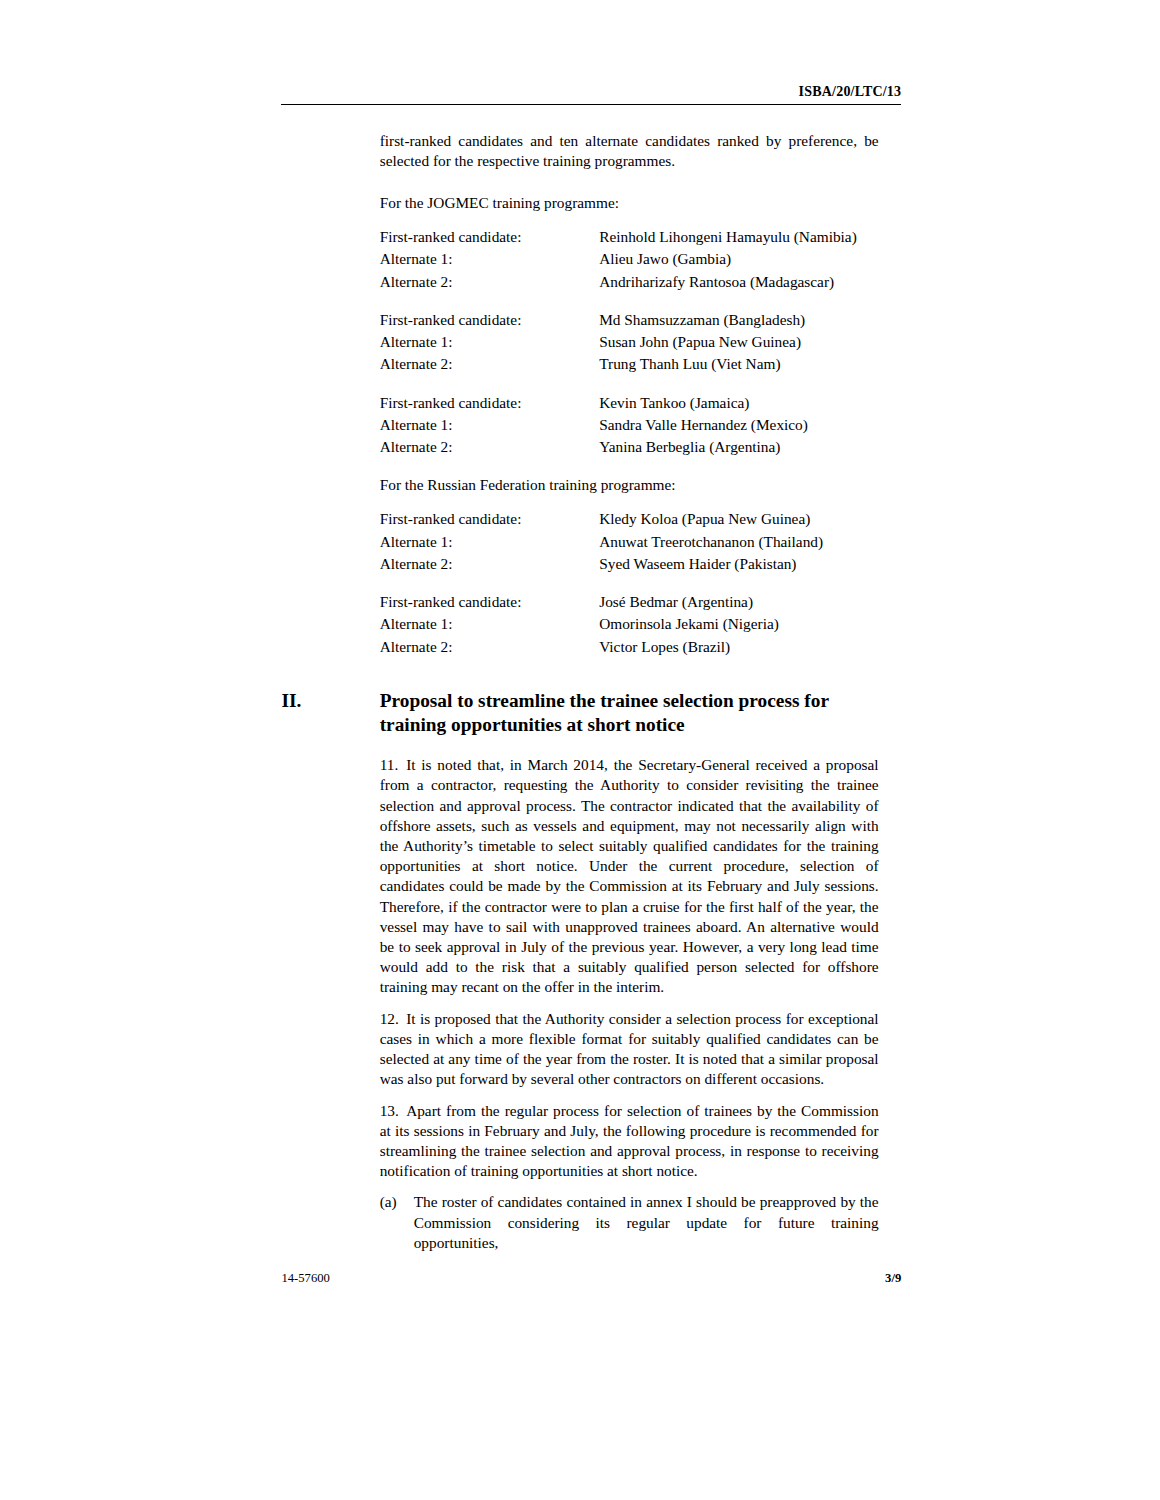ISBA/20/LTC/13
first-ranked candidates and ten alternate candidates ranked by preference, be selected for the respective training programmes.
For the JOGMEC training programme:
| First-ranked candidate: | Reinhold Lihongeni Hamayulu (Namibia) |
| Alternate 1: | Alieu Jawo (Gambia) |
| Alternate 2: | Andriharizafy Rantosoa (Madagascar) |
| First-ranked candidate: | Md Shamsuzzaman (Bangladesh) |
| Alternate 1: | Susan John (Papua New Guinea) |
| Alternate 2: | Trung Thanh Luu (Viet Nam) |
| First-ranked candidate: | Kevin Tankoo (Jamaica) |
| Alternate 1: | Sandra Valle Hernandez (Mexico) |
| Alternate 2: | Yanina Berbeglia (Argentina) |
For the Russian Federation training programme:
| First-ranked candidate: | Kledy Koloa (Papua New Guinea) |
| Alternate 1: | Anuwat Treerotchananon (Thailand) |
| Alternate 2: | Syed Waseem Haider (Pakistan) |
| First-ranked candidate: | José Bedmar (Argentina) |
| Alternate 1: | Omorinsola Jekami (Nigeria) |
| Alternate 2: | Victor Lopes (Brazil) |
II. Proposal to streamline the trainee selection process for training opportunities at short notice
11. It is noted that, in March 2014, the Secretary-General received a proposal from a contractor, requesting the Authority to consider revisiting the trainee selection and approval process. The contractor indicated that the availability of offshore assets, such as vessels and equipment, may not necessarily align with the Authority’s timetable to select suitably qualified candidates for the training opportunities at short notice. Under the current procedure, selection of candidates could be made by the Commission at its February and July sessions. Therefore, if the contractor were to plan a cruise for the first half of the year, the vessel may have to sail with unapproved trainees aboard. An alternative would be to seek approval in July of the previous year. However, a very long lead time would add to the risk that a suitably qualified person selected for offshore training may recant on the offer in the interim.
12. It is proposed that the Authority consider a selection process for exceptional cases in which a more flexible format for suitably qualified candidates can be selected at any time of the year from the roster. It is noted that a similar proposal was also put forward by several other contractors on different occasions.
13. Apart from the regular process for selection of trainees by the Commission at its sessions in February and July, the following procedure is recommended for streamlining the trainee selection and approval process, in response to receiving notification of training opportunities at short notice.
(a) The roster of candidates contained in annex I should be preapproved by the Commission considering its regular update for future training opportunities,
14-57600
3/9